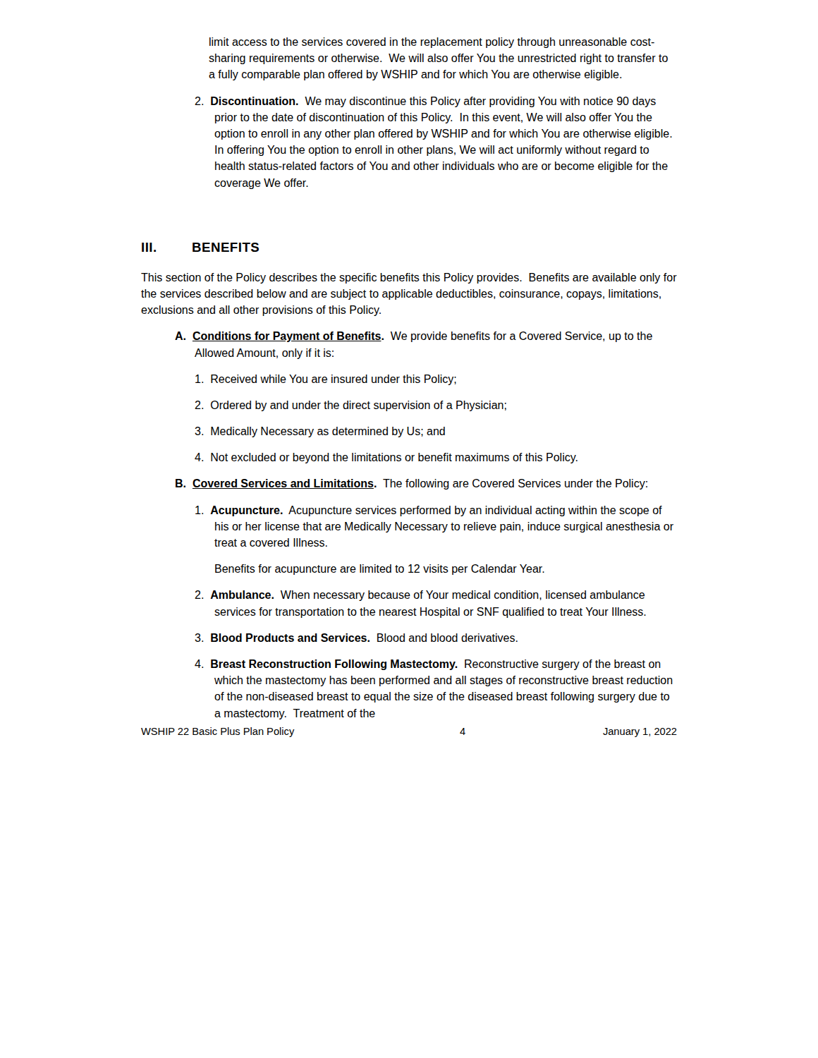limit access to the services covered in the replacement policy through unreasonable cost-sharing requirements or otherwise. We will also offer You the unrestricted right to transfer to a fully comparable plan offered by WSHIP and for which You are otherwise eligible.
2. Discontinuation. We may discontinue this Policy after providing You with notice 90 days prior to the date of discontinuation of this Policy. In this event, We will also offer You the option to enroll in any other plan offered by WSHIP and for which You are otherwise eligible. In offering You the option to enroll in other plans, We will act uniformly without regard to health status-related factors of You and other individuals who are or become eligible for the coverage We offer.
III. BENEFITS
This section of the Policy describes the specific benefits this Policy provides. Benefits are available only for the services described below and are subject to applicable deductibles, coinsurance, copays, limitations, exclusions and all other provisions of this Policy.
A. Conditions for Payment of Benefits. We provide benefits for a Covered Service, up to the Allowed Amount, only if it is:
1. Received while You are insured under this Policy;
2. Ordered by and under the direct supervision of a Physician;
3. Medically Necessary as determined by Us; and
4. Not excluded or beyond the limitations or benefit maximums of this Policy.
B. Covered Services and Limitations. The following are Covered Services under the Policy:
1. Acupuncture. Acupuncture services performed by an individual acting within the scope of his or her license that are Medically Necessary to relieve pain, induce surgical anesthesia or treat a covered Illness.
Benefits for acupuncture are limited to 12 visits per Calendar Year.
2. Ambulance. When necessary because of Your medical condition, licensed ambulance services for transportation to the nearest Hospital or SNF qualified to treat Your Illness.
3. Blood Products and Services. Blood and blood derivatives.
4. Breast Reconstruction Following Mastectomy. Reconstructive surgery of the breast on which the mastectomy has been performed and all stages of reconstructive breast reduction of the non-diseased breast to equal the size of the diseased breast following surgery due to a mastectomy. Treatment of the
WSHIP 22 Basic Plus Plan Policy
4
January 1, 2022